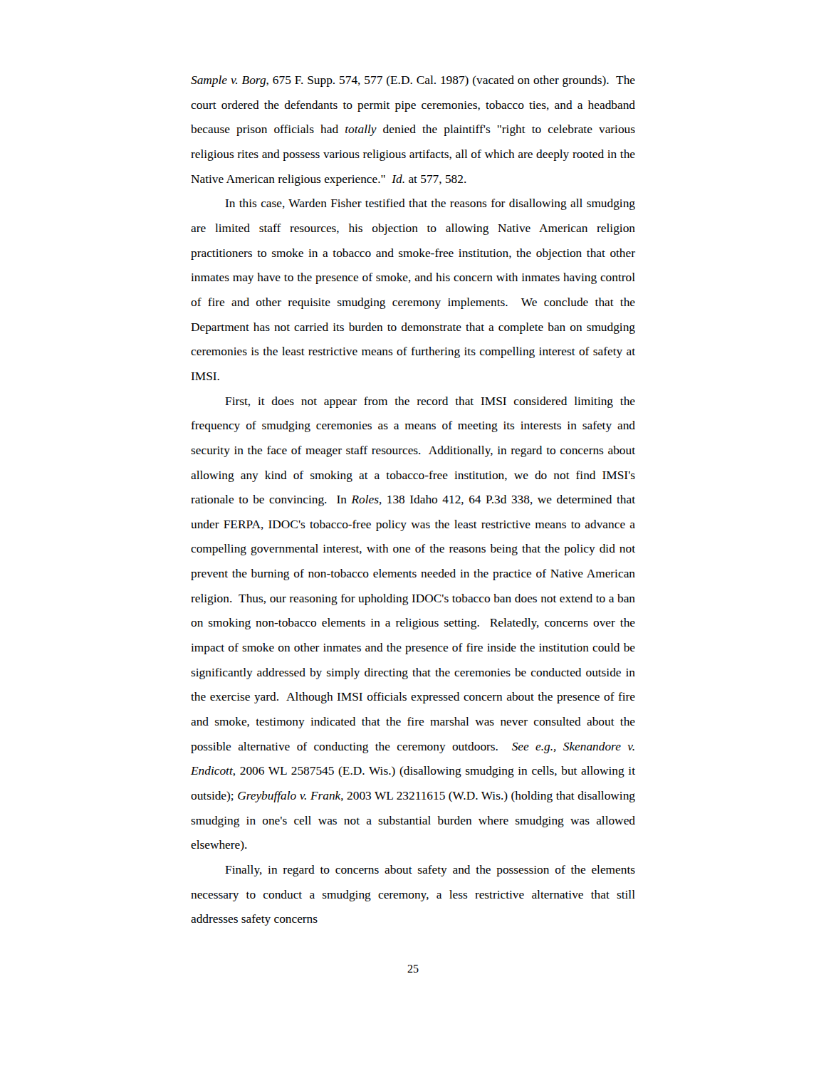Sample v. Borg, 675 F. Supp. 574, 577 (E.D. Cal. 1987) (vacated on other grounds). The court ordered the defendants to permit pipe ceremonies, tobacco ties, and a headband because prison officials had totally denied the plaintiff's "right to celebrate various religious rites and possess various religious artifacts, all of which are deeply rooted in the Native American religious experience." Id. at 577, 582.
In this case, Warden Fisher testified that the reasons for disallowing all smudging are limited staff resources, his objection to allowing Native American religion practitioners to smoke in a tobacco and smoke-free institution, the objection that other inmates may have to the presence of smoke, and his concern with inmates having control of fire and other requisite smudging ceremony implements. We conclude that the Department has not carried its burden to demonstrate that a complete ban on smudging ceremonies is the least restrictive means of furthering its compelling interest of safety at IMSI.
First, it does not appear from the record that IMSI considered limiting the frequency of smudging ceremonies as a means of meeting its interests in safety and security in the face of meager staff resources. Additionally, in regard to concerns about allowing any kind of smoking at a tobacco-free institution, we do not find IMSI's rationale to be convincing. In Roles, 138 Idaho 412, 64 P.3d 338, we determined that under FERPA, IDOC's tobacco-free policy was the least restrictive means to advance a compelling governmental interest, with one of the reasons being that the policy did not prevent the burning of non-tobacco elements needed in the practice of Native American religion. Thus, our reasoning for upholding IDOC's tobacco ban does not extend to a ban on smoking non-tobacco elements in a religious setting. Relatedly, concerns over the impact of smoke on other inmates and the presence of fire inside the institution could be significantly addressed by simply directing that the ceremonies be conducted outside in the exercise yard. Although IMSI officials expressed concern about the presence of fire and smoke, testimony indicated that the fire marshal was never consulted about the possible alternative of conducting the ceremony outdoors. See e.g., Skenandore v. Endicott, 2006 WL 2587545 (E.D. Wis.) (disallowing smudging in cells, but allowing it outside); Greybuffalo v. Frank, 2003 WL 23211615 (W.D. Wis.) (holding that disallowing smudging in one's cell was not a substantial burden where smudging was allowed elsewhere).
Finally, in regard to concerns about safety and the possession of the elements necessary to conduct a smudging ceremony, a less restrictive alternative that still addresses safety concerns
25